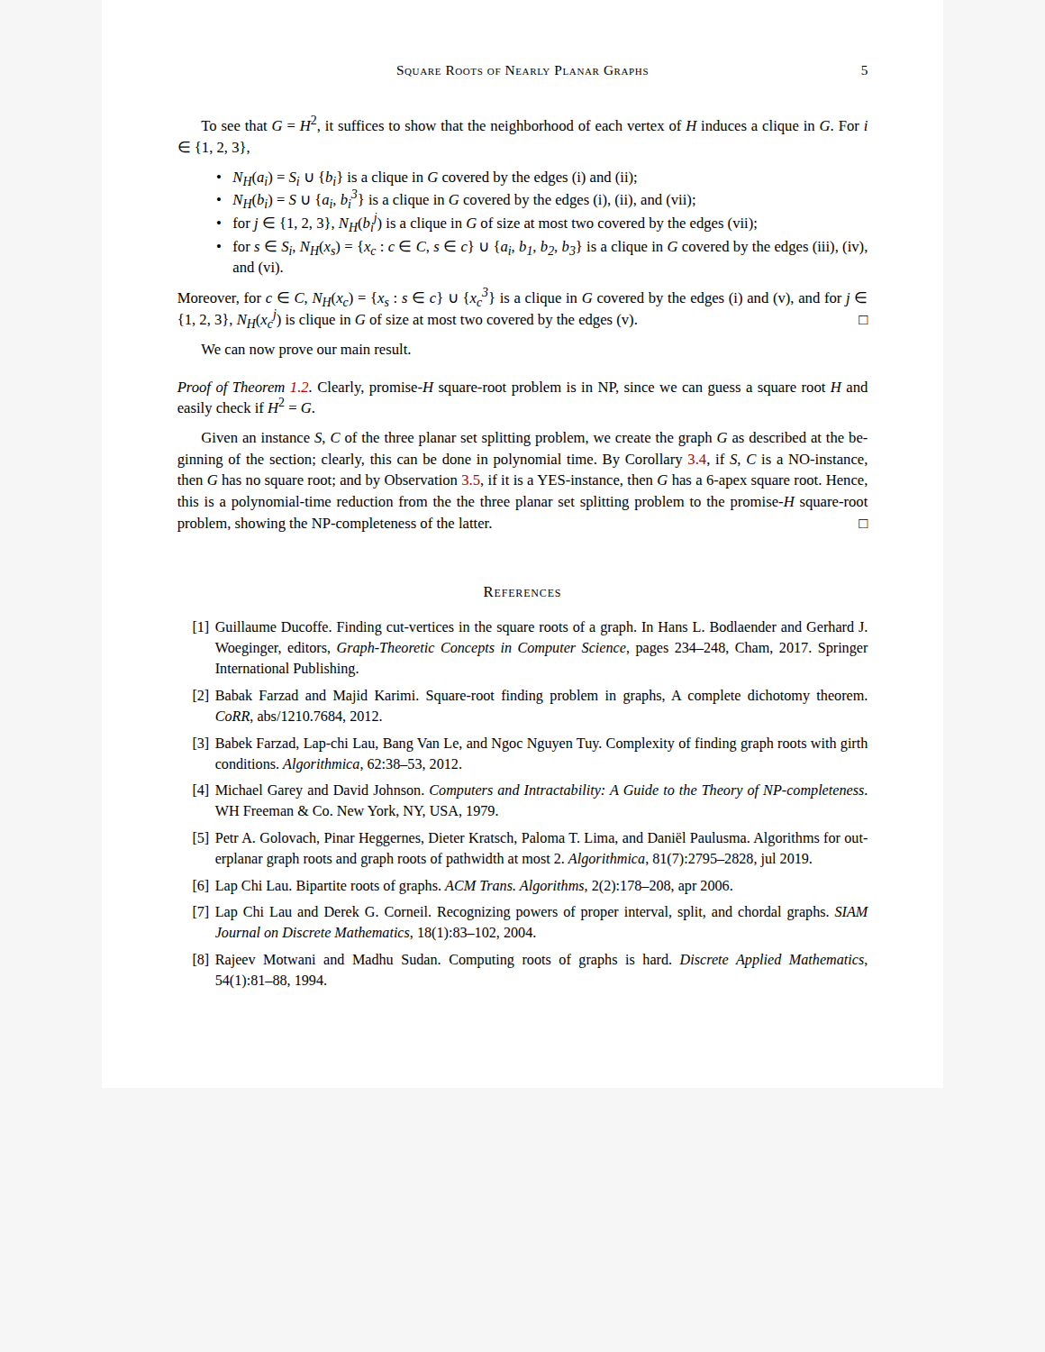Square Roots of Nearly Planar Graphs 5
To see that G = H2, it suffices to show that the neighborhood of each vertex of H induces a clique in G. For i ∈ {1, 2, 3},
NH(ai) = Si ∪ {bi} is a clique in G covered by the edges (i) and (ii);
NH(bi) = S ∪ {ai, bi3} is a clique in G covered by the edges (i), (ii), and (vii);
for j ∈ {1, 2, 3}, NH(bij) is a clique in G of size at most two covered by the edges (vii);
for s ∈ Si, NH(xs) = {xc : c ∈ C, s ∈ c} ∪ {ai, b1, b2, b3} is a clique in G covered by the edges (iii), (iv), and (vi).
Moreover, for c ∈ C, NH(xc) = {xs : s ∈ c} ∪ {xc3} is a clique in G covered by the edges (i) and (v), and for j ∈ {1, 2, 3}, NH(xcj) is clique in G of size at most two covered by the edges (v).
We can now prove our main result.
Proof of Theorem 1.2. Clearly, promise-H square-root problem is in NP, since we can guess a square root H and easily check if H2 = G.
Given an instance S, C of the three planar set splitting problem, we create the graph G as described at the beginning of the section; clearly, this can be done in polynomial time. By Corollary 3.4, if S, C is a NO-instance, then G has no square root; and by Observation 3.5, if it is a YES-instance, then G has a 6-apex square root. Hence, this is a polynomial-time reduction from the the three planar set splitting problem to the promise-H square-root problem, showing the NP-completeness of the latter.
References
Guillaume Ducoffe. Finding cut-vertices in the square roots of a graph. In Hans L. Bodlaender and Gerhard J. Woeginger, editors, Graph-Theoretic Concepts in Computer Science, pages 234–248, Cham, 2017. Springer International Publishing.
Babak Farzad and Majid Karimi. Square-root finding problem in graphs, A complete dichotomy theorem. CoRR, abs/1210.7684, 2012.
Babek Farzad, Lap-chi Lau, Bang Van Le, and Ngoc Nguyen Tuy. Complexity of finding graph roots with girth conditions. Algorithmica, 62:38–53, 2012.
Michael Garey and David Johnson. Computers and Intractability: A Guide to the Theory of NP-completeness. WH Freeman & Co. New York, NY, USA, 1979.
Petr A. Golovach, Pinar Heggernes, Dieter Kratsch, Paloma T. Lima, and Daniël Paulusma. Algorithms for outerplanar graph roots and graph roots of pathwidth at most 2. Algorithmica, 81(7):2795–2828, jul 2019.
Lap Chi Lau. Bipartite roots of graphs. ACM Trans. Algorithms, 2(2):178–208, apr 2006.
Lap Chi Lau and Derek G. Corneil. Recognizing powers of proper interval, split, and chordal graphs. SIAM Journal on Discrete Mathematics, 18(1):83–102, 2004.
Rajeev Motwani and Madhu Sudan. Computing roots of graphs is hard. Discrete Applied Mathematics, 54(1):81–88, 1994.